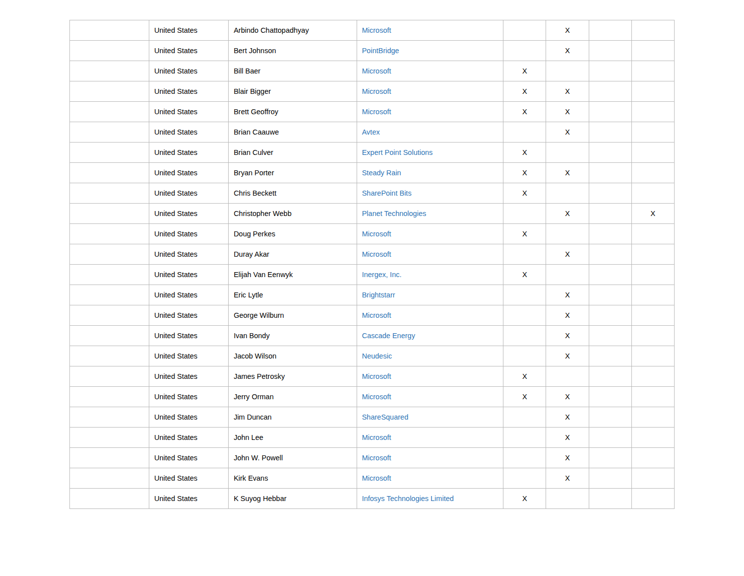| | United States | Arbindo Chattopadhyay | Microsoft | | X | | |
| | United States | Bert Johnson | PointBridge | | X | | |
| | United States | Bill Baer | Microsoft | X | | | |
| | United States | Blair Bigger | Microsoft | X | X | | |
| | United States | Brett Geoffroy | Microsoft | X | X | | |
| | United States | Brian Caauwe | Avtex | | X | | |
| | United States | Brian Culver | Expert Point Solutions | X | | | |
| | United States | Bryan Porter | Steady Rain | X | X | | |
| | United States | Chris Beckett | SharePoint Bits | X | | | |
| | United States | Christopher Webb | Planet Technologies | | X | | X |
| | United States | Doug Perkes | Microsoft | X | | | |
| | United States | Duray Akar | Microsoft | | X | | |
| | United States | Elijah Van Eenwyk | Inergex, Inc. | X | | | |
| | United States | Eric Lytle | Brightstarr | | X | | |
| | United States | George Wilburn | Microsoft | | X | | |
| | United States | Ivan Bondy | Cascade Energy | | X | | |
| | United States | Jacob Wilson | Neudesic | | X | | |
| | United States | James Petrosky | Microsoft | X | | | |
| | United States | Jerry Orman | Microsoft | X | X | | |
| | United States | Jim Duncan | ShareSquared | | X | | |
| | United States | John Lee | Microsoft | | X | | |
| | United States | John W. Powell | Microsoft | | X | | |
| | United States | Kirk Evans | Microsoft | | X | | |
| | United States | K Suyog Hebbar | Infosys Technologies Limited | X | | | |